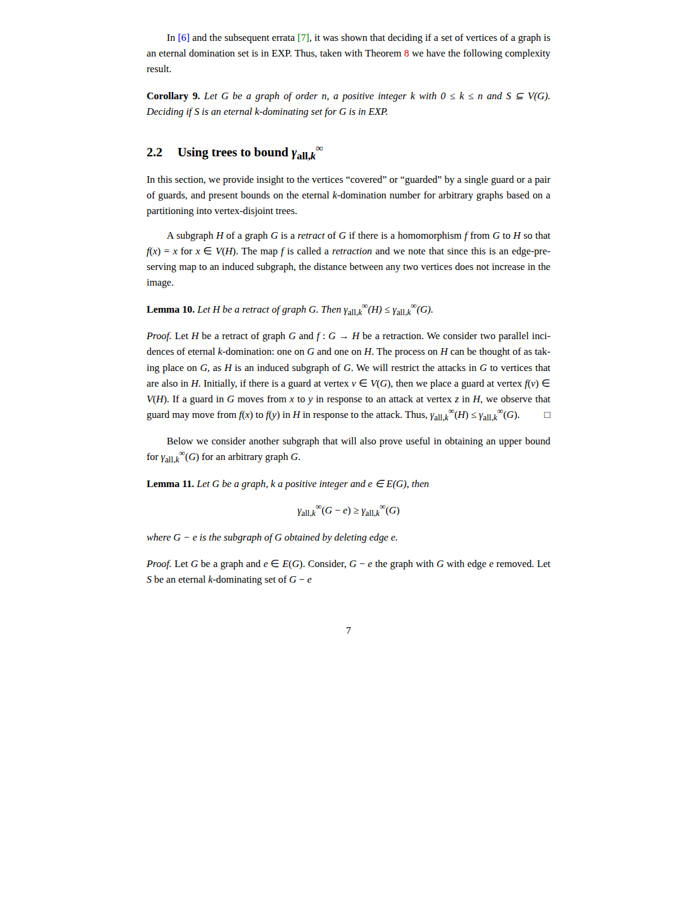In [6] and the subsequent errata [7], it was shown that deciding if a set of vertices of a graph is an eternal domination set is in EXP. Thus, taken with Theorem 8 we have the following complexity result.
Corollary 9. Let G be a graph of order n, a positive integer k with 0 ≤ k ≤ n and S ⊆ V(G). Deciding if S is an eternal k-dominating set for G is in EXP.
2.2 Using trees to bound γall,k∞
In this section, we provide insight to the vertices “covered” or “guarded” by a single guard or a pair of guards, and present bounds on the eternal k-domination number for arbitrary graphs based on a partitioning into vertex-disjoint trees.
A subgraph H of a graph G is a retract of G if there is a homomorphism f from G to H so that f(x) = x for x ∈ V(H). The map f is called a retraction and we note that since this is an edge-preserving map to an induced subgraph, the distance between any two vertices does not increase in the image.
Lemma 10. Let H be a retract of graph G. Then γall,k∞(H) ≤ γall,k∞(G).
Proof. Let H be a retract of graph G and f : G → H be a retraction. We consider two parallel incidences of eternal k-domination: one on G and one on H. The process on H can be thought of as taking place on G, as H is an induced subgraph of G. We will restrict the attacks in G to vertices that are also in H. Initially, if there is a guard at vertex v ∈ V(G), then we place a guard at vertex f(v) ∈ V(H). If a guard in G moves from x to y in response to an attack at vertex z in H, we observe that guard may move from f(x) to f(y) in H in response to the attack. Thus, γall,k∞(H) ≤ γall,k∞(G). □
Below we consider another subgraph that will also prove useful in obtaining an upper bound for γall,k∞(G) for an arbitrary graph G.
Lemma 11. Let G be a graph, k a positive integer and e ∈ E(G), then
γall,k∞(G − e) ≥ γall,k∞(G)
where G − e is the subgraph of G obtained by deleting edge e.
Proof. Let G be a graph and e ∈ E(G). Consider, G − e the graph with G with edge e removed. Let S be an eternal k-dominating set of G − e
7